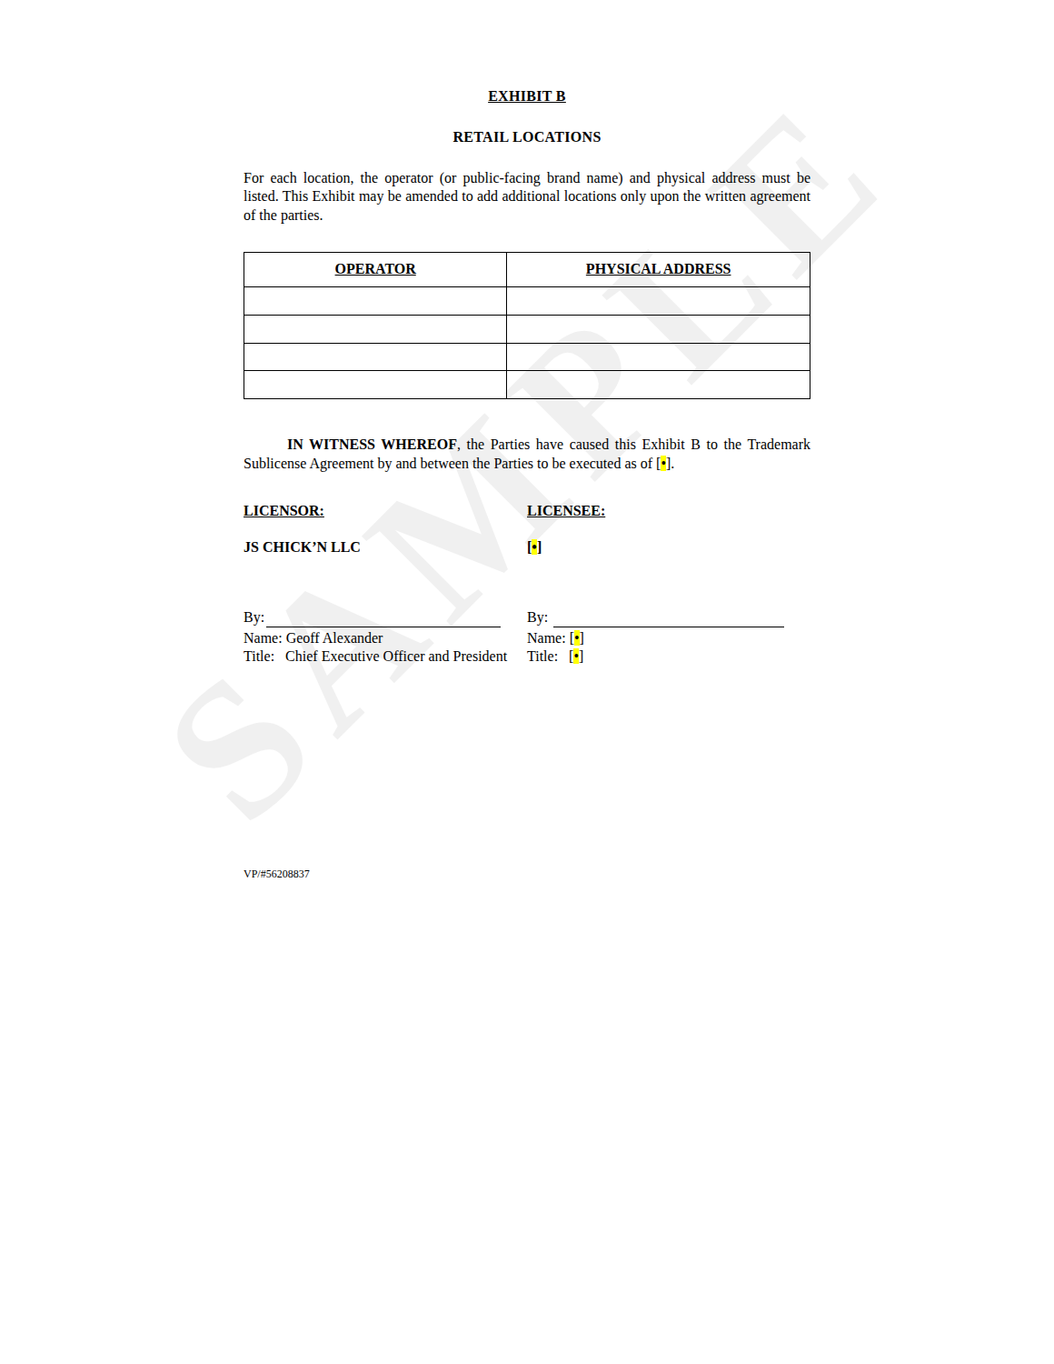SAMPLE
EXHIBIT B
RETAIL LOCATIONS
For each location, the operator (or public-facing brand name) and physical address must be listed. This Exhibit may be amended to add additional locations only upon the written agreement of the parties.
| OPERATOR | PHYSICAL ADDRESS |
| --- | --- |
IN WITNESS WHEREOF, the Parties have caused this Exhibit B to the Trademark Sublicense Agreement by and between the Parties to be executed as of [•].
LICENSOR:
JS CHICK’N LLC
By:
Name: Geoff Alexander
Title: Chief Executive Officer and President
LICENSEE:
[•]
By:
Name: [•]
Title: [•]
VP/#56208837